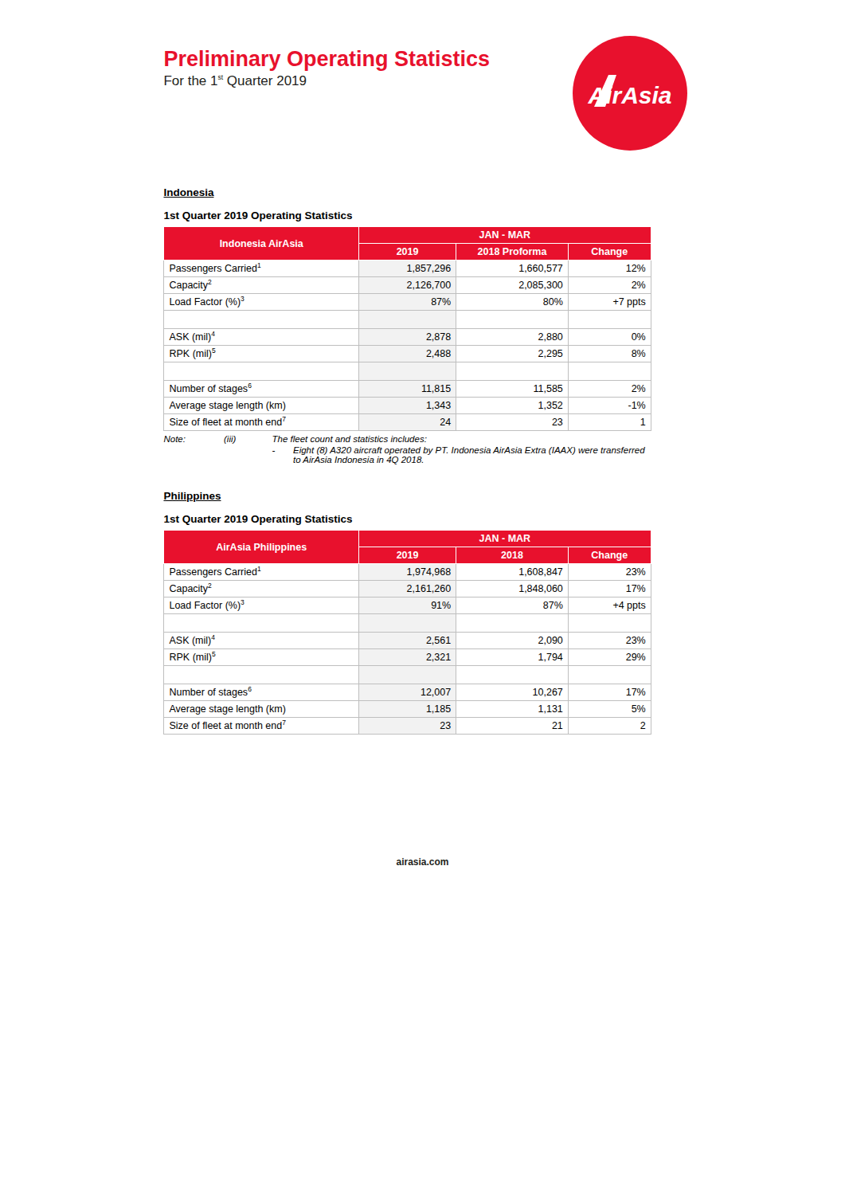Preliminary Operating Statistics
For the 1st Quarter 2019
AirAsia
Indonesia
1st Quarter 2019 Operating Statistics
| Indonesia AirAsia | JAN - MAR |
| --- | --- |
| 2019 | 2018 Proforma | Change |
| Passengers Carried 1 | 1,857,296 | 1,660,577 | 12% |
| Capacity 2 | 2,126,700 | 2,085,300 | 2% |
| Load Factor (%) 3 | 87% | 80% | +7 ppts |
| ASK (mil) 4 | 2,878 | 2,880 | 0% |
| RPK (mil) 5 | 2,488 | 2,295 | 8% |
| Number of stages 6 | 11,815 | 11,585 | 2% |
| Average stage length (km) | 1,343 | 1,352 | -1% |
| Size of fleet at month end 7 | 24 | 23 | 1 |
Note:
(iii)
The fleet count and statistics includes:
-
Eight (8) A320 aircraft operated by PT. Indonesia AirAsia Extra (IAAX) were transferred to AirAsia Indonesia in 4Q 2018.
Philippines
1st Quarter 2019 Operating Statistics
| AirAsia Philippines | JAN - MAR |
| --- | --- |
| 2019 | 2018 | Change |
| Passengers Carried 1 | 1,974,968 | 1,608,847 | 23% |
| Capacity 2 | 2,161,260 | 1,848,060 | 17% |
| Load Factor (%) 3 | 91% | 87% | +4 ppts |
| ASK (mil) 4 | 2,561 | 2,090 | 23% |
| RPK (mil) 5 | 2,321 | 1,794 | 29% |
| Number of stages 6 | 12,007 | 10,267 | 17% |
| Average stage length (km) | 1,185 | 1,131 | 5% |
| Size of fleet at month end 7 | 23 | 21 | 2 |
airasia.com